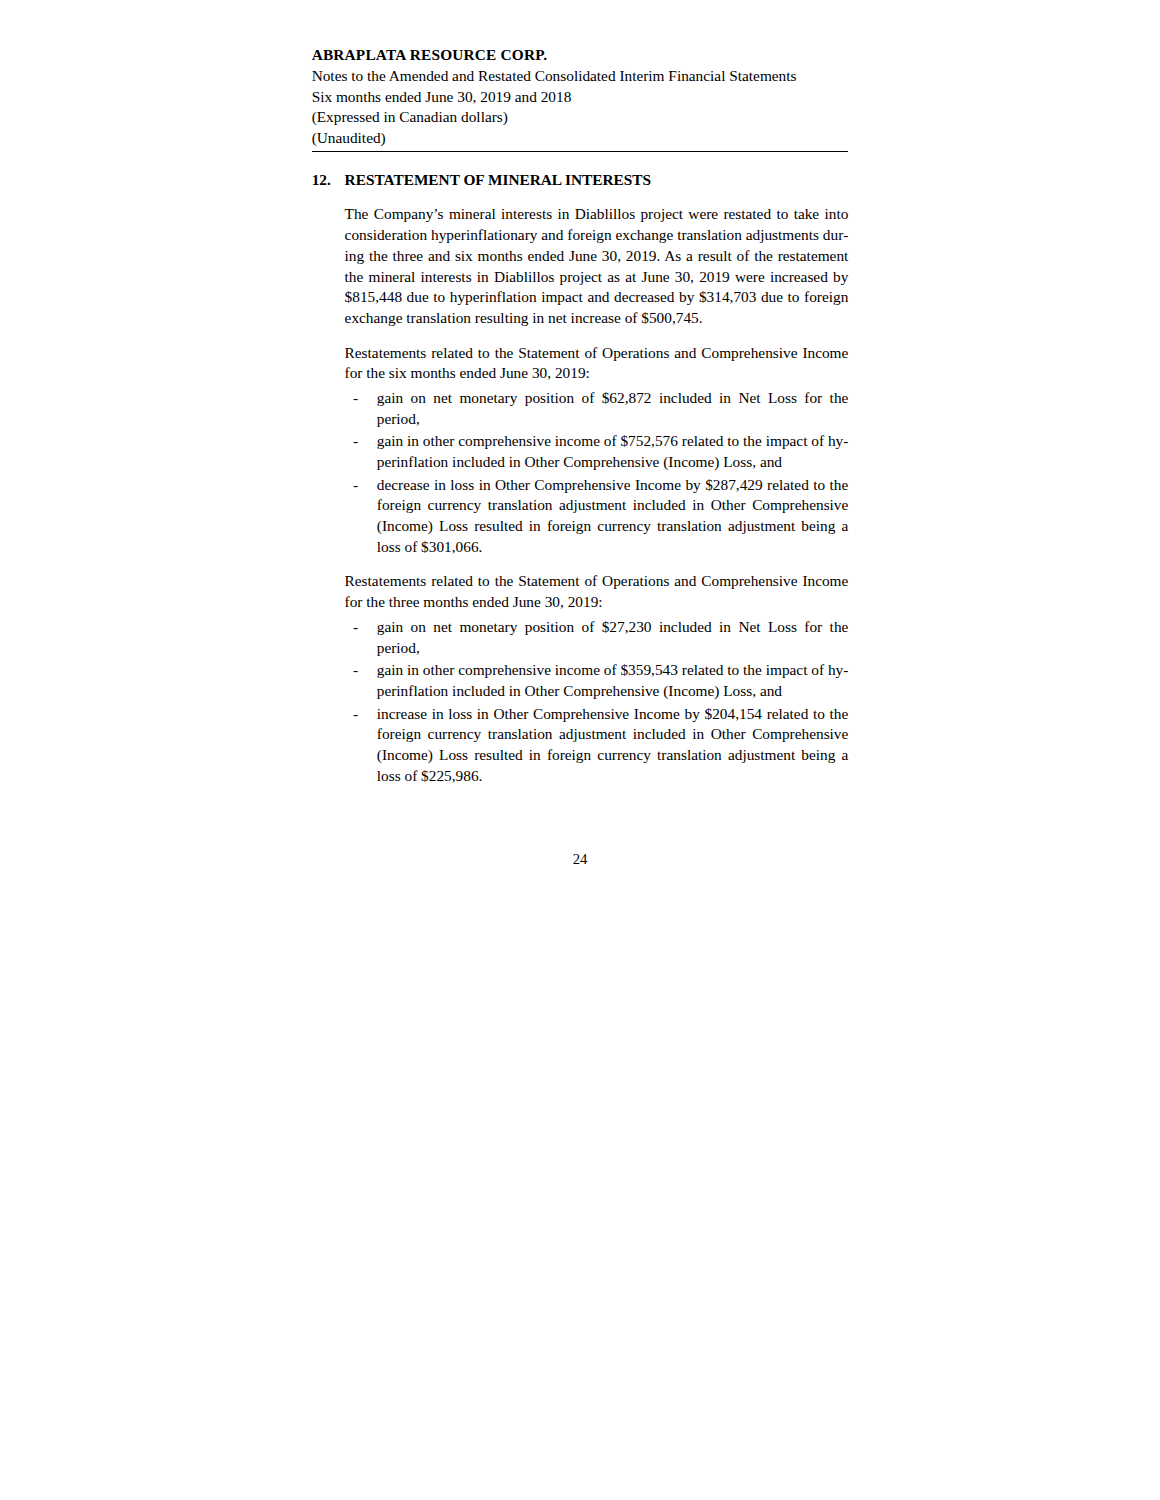ABRAPLATA RESOURCE CORP.
Notes to the Amended and Restated Consolidated Interim Financial Statements
Six months ended June 30, 2019 and 2018
(Expressed in Canadian dollars)
(Unaudited)
12. RESTATEMENT OF MINERAL INTERESTS
The Company’s mineral interests in Diablillos project were restated to take into consideration hyperinflationary and foreign exchange translation adjustments during the three and six months ended June 30, 2019. As a result of the restatement the mineral interests in Diablillos project as at June 30, 2019 were increased by $815,448 due to hyperinflation impact and decreased by $314,703 due to foreign exchange translation resulting in net increase of $500,745.
Restatements related to the Statement of Operations and Comprehensive Income for the six months ended June 30, 2019:
gain on net monetary position of $62,872 included in Net Loss for the period,
gain in other comprehensive income of $752,576 related to the impact of hyperinflation included in Other Comprehensive (Income) Loss, and
decrease in loss in Other Comprehensive Income by $287,429 related to the foreign currency translation adjustment included in Other Comprehensive (Income) Loss resulted in foreign currency translation adjustment being a loss of $301,066.
Restatements related to the Statement of Operations and Comprehensive Income for the three months ended June 30, 2019:
gain on net monetary position of $27,230 included in Net Loss for the period,
gain in other comprehensive income of $359,543 related to the impact of hyperinflation included in Other Comprehensive (Income) Loss, and
increase in loss in Other Comprehensive Income by $204,154 related to the foreign currency translation adjustment included in Other Comprehensive (Income) Loss resulted in foreign currency translation adjustment being a loss of $225,986.
24